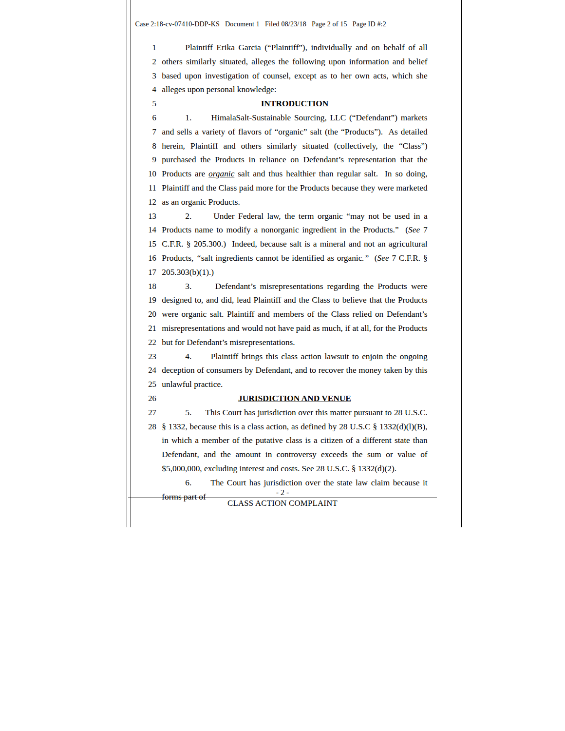Case 2:18-cv-07410-DDP-KS Document 1 Filed 08/23/18 Page 2 of 15 Page ID #:2
1
2
3
4
5
6
7
8
9
10
11
12
13
14
15
16
17
18
19
20
21
22
23
24
25
26
27
28
Plaintiff Erika Garcia (“Plaintiff”), individually and on behalf of all others similarly situated, alleges the following upon information and belief based upon investigation of counsel, except as to her own acts, which she alleges upon personal knowledge:
INTRODUCTION
1. HimalaSalt-Sustainable Sourcing, LLC (“Defendant”) markets and sells a variety of flavors of “organic” salt (the “Products”). As detailed herein, Plaintiff and others similarly situated (collectively, the “Class”) purchased the Products in reliance on Defendant’s representation that the Products are organic salt and thus healthier than regular salt. In so doing, Plaintiff and the Class paid more for the Products because they were marketed as an organic Products.
2. Under Federal law, the term organic “may not be used in a Products name to modify a nonorganic ingredient in the Products.” (See 7 C.F.R. § 205.300.) Indeed, because salt is a mineral and not an agricultural Products, “salt ingredients cannot be identified as organic.” (See 7 C.F.R. § 205.303(b)(1).)
3. Defendant’s misrepresentations regarding the Products were designed to, and did, lead Plaintiff and the Class to believe that the Products were organic salt. Plaintiff and members of the Class relied on Defendant’s misrepresentations and would not have paid as much, if at all, for the Products but for Defendant’s misrepresentations.
4. Plaintiff brings this class action lawsuit to enjoin the ongoing deception of consumers by Defendant, and to recover the money taken by this unlawful practice.
JURISDICTION AND VENUE
5. This Court has jurisdiction over this matter pursuant to 28 U.S.C. § 1332, because this is a class action, as defined by 28 U.S.C § 1332(d)(l)(B), in which a member of the putative class is a citizen of a different state than Defendant, and the amount in controversy exceeds the sum or value of $5,000,000, excluding interest and costs. See 28 U.S.C. § 1332(d)(2).
6. The Court has jurisdiction over the state law claim because it forms part of
- 2 -
CLASS ACTION COMPLAINT